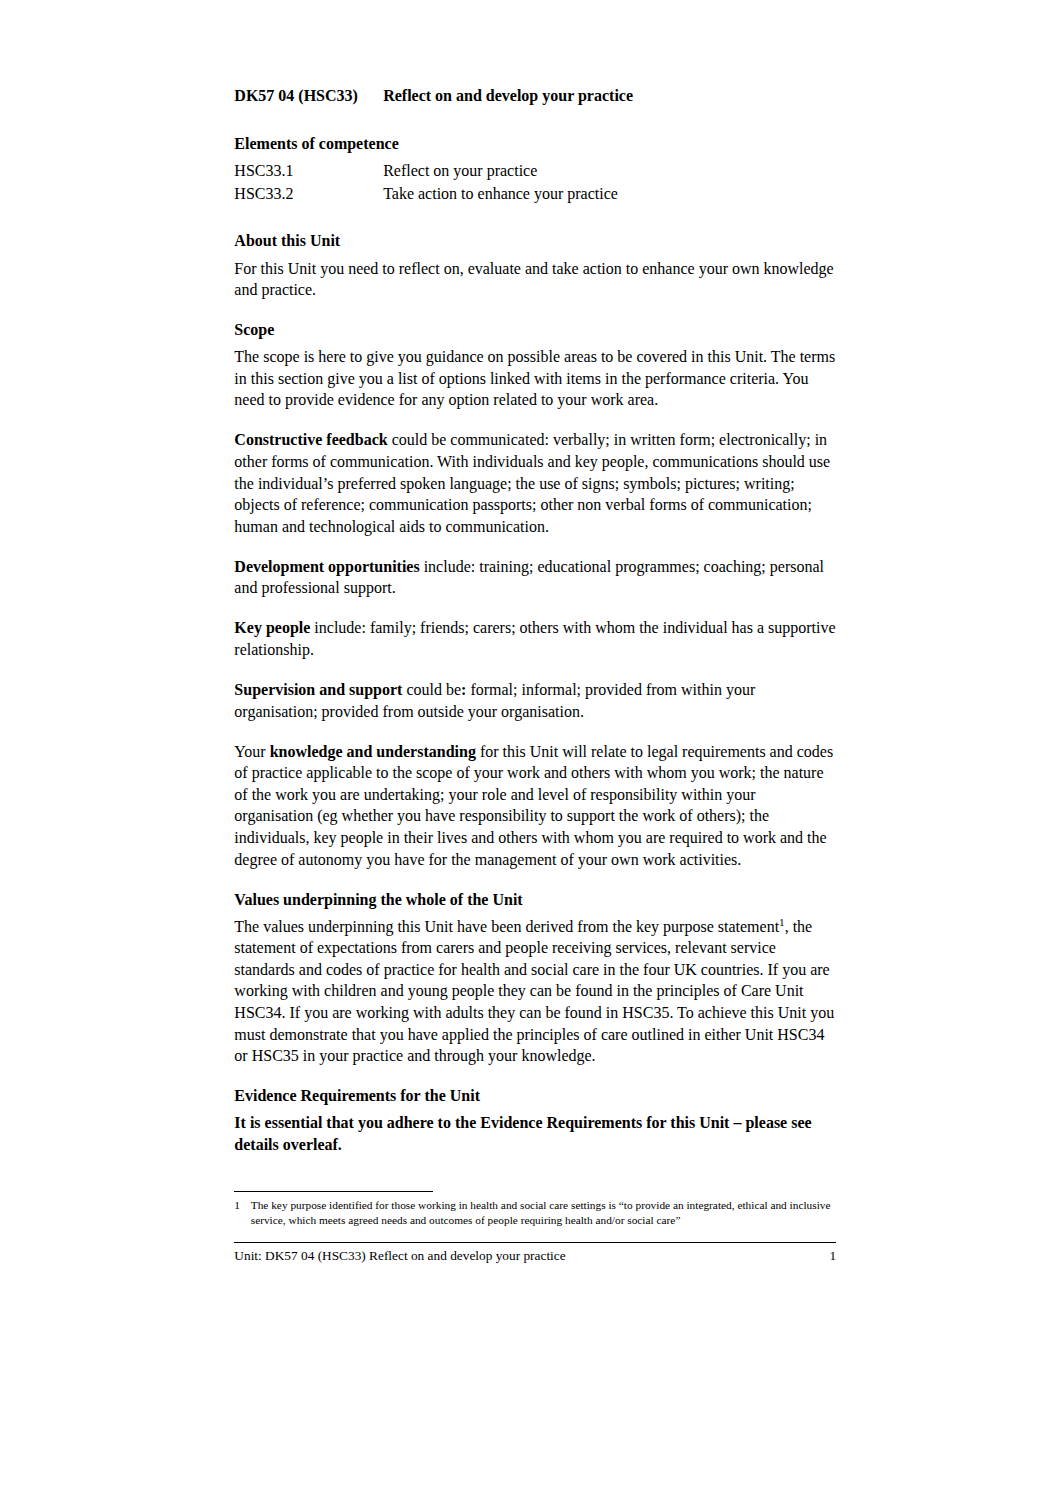DK57 04 (HSC33) Reflect on and develop your practice
Elements of competence
HSC33.1 Reflect on your practice HSC33.2 Take action to enhance your practice
About this Unit
For this Unit you need to reflect on, evaluate and take action to enhance your own knowledge and practice.
Scope
The scope is here to give you guidance on possible areas to be covered in this Unit. The terms in this section give you a list of options linked with items in the performance criteria. You need to provide evidence for any option related to your work area.
Constructive feedback could be communicated: verbally; in written form; electronically; in other forms of communication. With individuals and key people, communications should use the individual’s preferred spoken language; the use of signs; symbols; pictures; writing; objects of reference; communication passports; other non verbal forms of communication; human and technological aids to communication.
Development opportunities include: training; educational programmes; coaching; personal and professional support.
Key people include: family; friends; carers; others with whom the individual has a supportive relationship.
Supervision and support could be: formal; informal; provided from within your organisation; provided from outside your organisation.
Your knowledge and understanding for this Unit will relate to legal requirements and codes of practice applicable to the scope of your work and others with whom you work; the nature of the work you are undertaking; your role and level of responsibility within your organisation (eg whether you have responsibility to support the work of others); the individuals, key people in their lives and others with whom you are required to work and the degree of autonomy you have for the management of your own work activities.
Values underpinning the whole of the Unit
The values underpinning this Unit have been derived from the key purpose statement1, the statement of expectations from carers and people receiving services, relevant service standards and codes of practice for health and social care in the four UK countries. If you are working with children and young people they can be found in the principles of Care Unit HSC34. If you are working with adults they can be found in HSC35. To achieve this Unit you must demonstrate that you have applied the principles of care outlined in either Unit HSC34 or HSC35 in your practice and through your knowledge.
Evidence Requirements for the Unit
It is essential that you adhere to the Evidence Requirements for this Unit – please see details overleaf.
1 The key purpose identified for those working in health and social care settings is “to provide an integrated, ethical and inclusive service, which meets agreed needs and outcomes of people requiring health and/or social care”
Unit: DK57 04 (HSC33) Reflect on and develop your practice 1